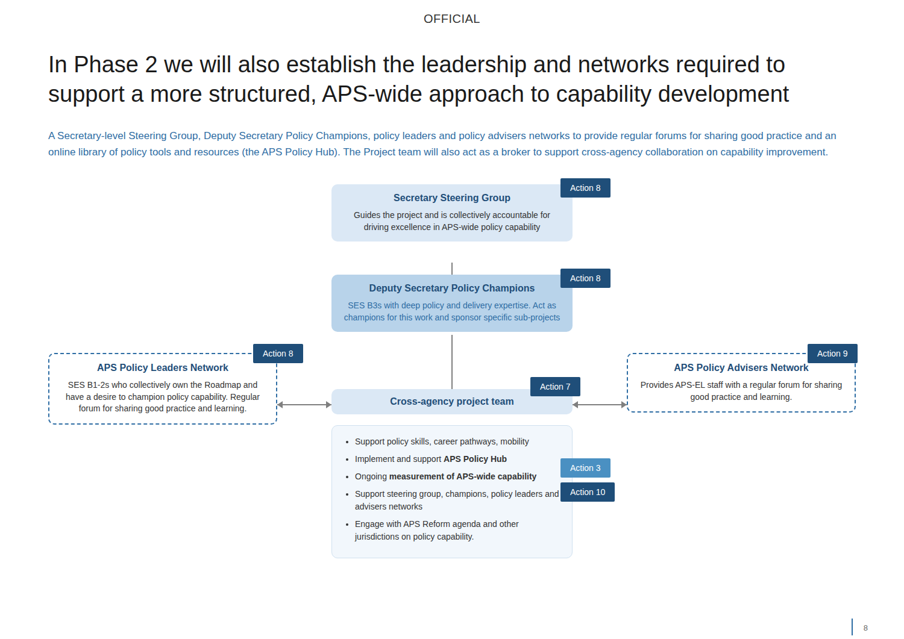OFFICIAL
In Phase 2 we will also establish the leadership and networks required to support a more structured, APS-wide approach to capability development
A Secretary-level Steering Group, Deputy Secretary Policy Champions, policy leaders and policy advisers networks to provide regular forums for sharing good practice and an online library of policy tools and resources (the APS Policy Hub). The Project team will also act as a broker to support cross-agency collaboration on capability improvement.
Secretary Steering Group
Guides the project and is collectively accountable for driving excellence in APS-wide policy capability
Action 8
Deputy Secretary Policy Champions
SES B3s with deep policy and delivery expertise. Act as champions for this work and sponsor specific sub-projects
Action 8
APS Policy Leaders Network
SES B1-2s who collectively own the Roadmap and have a desire to champion policy capability. Regular forum for sharing good practice and learning.
Action 8
APS Policy Advisers Network
Provides APS-EL staff with a regular forum for sharing good practice and learning.
Action 9
Cross-agency project team
Action 7
Support policy skills, career pathways, mobility
Implement and support APS Policy Hub
Ongoing measurement of APS-wide capability
Support steering group, champions, policy leaders and advisers networks
Engage with APS Reform agenda and other jurisdictions on policy capability.
Action 3
Action 10
8